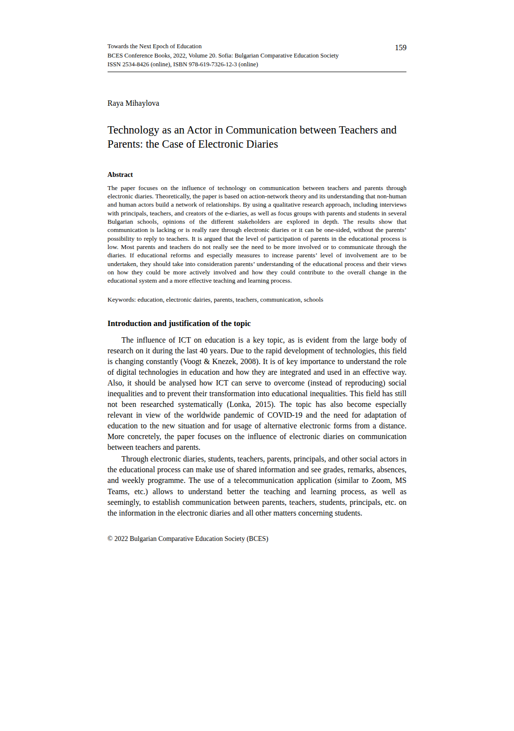159 Towards the Next Epoch of Education BCES Conference Books, 2022, Volume 20. Sofia: Bulgarian Comparative Education Society ISSN 2534-8426 (online), ISBN 978-619-7326-12-3 (online)
Raya Mihaylova
Technology as an Actor in Communication between Teachers and Parents: the Case of Electronic Diaries
Abstract
The paper focuses on the influence of technology on communication between teachers and parents through electronic diaries. Theoretically, the paper is based on action-network theory and its understanding that non-human and human actors build a network of relationships. By using a qualitative research approach, including interviews with principals, teachers, and creators of the e-diaries, as well as focus groups with parents and students in several Bulgarian schools, opinions of the different stakeholders are explored in depth. The results show that communication is lacking or is really rare through electronic diaries or it can be one-sided, without the parents’ possibility to reply to teachers. It is argued that the level of participation of parents in the educational process is low. Most parents and teachers do not really see the need to be more involved or to communicate through the diaries. If educational reforms and especially measures to increase parents’ level of involvement are to be undertaken, they should take into consideration parents’ understanding of the educational process and their views on how they could be more actively involved and how they could contribute to the overall change in the educational system and a more effective teaching and learning process.
Keywords: education, electronic dairies, parents, teachers, communication, schools
Introduction and justification of the topic
The influence of ICT on education is a key topic, as is evident from the large body of research on it during the last 40 years. Due to the rapid development of technologies, this field is changing constantly (Voogt & Knezek, 2008). It is of key importance to understand the role of digital technologies in education and how they are integrated and used in an effective way. Also, it should be analysed how ICT can serve to overcome (instead of reproducing) social inequalities and to prevent their transformation into educational inequalities. This field has still not been researched systematically (Lonka, 2015). The topic has also become especially relevant in view of the worldwide pandemic of COVID-19 and the need for adaptation of education to the new situation and for usage of alternative electronic forms from a distance. More concretely, the paper focuses on the influence of electronic diaries on communication between teachers and parents.
Through electronic diaries, students, teachers, parents, principals, and other social actors in the educational process can make use of shared information and see grades, remarks, absences, and weekly programme. The use of a telecommunication application (similar to Zoom, MS Teams, etc.) allows to understand better the teaching and learning process, as well as seemingly, to establish communication between parents, teachers, students, principals, etc. on the information in the electronic diaries and all other matters concerning students.
© 2022 Bulgarian Comparative Education Society (BCES)